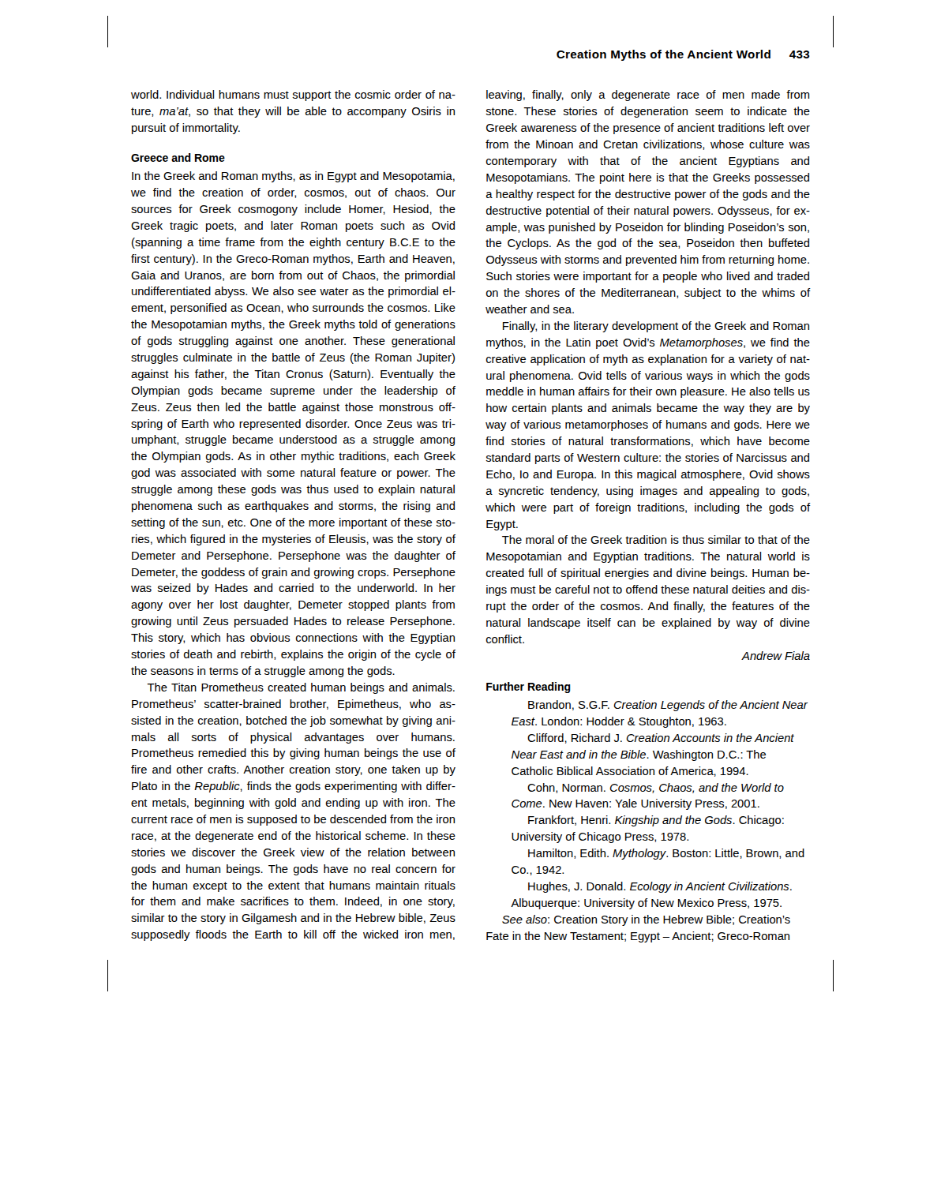Creation Myths of the Ancient World 433
world. Individual humans must support the cosmic order of nature, ma’at, so that they will be able to accompany Osiris in pursuit of immortality.
Greece and Rome
In the Greek and Roman myths, as in Egypt and Mesopotamia, we find the creation of order, cosmos, out of chaos. Our sources for Greek cosmogony include Homer, Hesiod, the Greek tragic poets, and later Roman poets such as Ovid (spanning a time frame from the eighth century B.C.E to the first century). In the Greco-Roman mythos, Earth and Heaven, Gaia and Uranos, are born from out of Chaos, the primordial undifferentiated abyss. We also see water as the primordial element, personified as Ocean, who surrounds the cosmos. Like the Mesopotamian myths, the Greek myths told of generations of gods struggling against one another. These generational struggles culminate in the battle of Zeus (the Roman Jupiter) against his father, the Titan Cronus (Saturn). Eventually the Olympian gods became supreme under the leadership of Zeus. Zeus then led the battle against those monstrous offspring of Earth who represented disorder. Once Zeus was triumphant, struggle became understood as a struggle among the Olympian gods. As in other mythic traditions, each Greek god was associated with some natural feature or power. The struggle among these gods was thus used to explain natural phenomena such as earthquakes and storms, the rising and setting of the sun, etc. One of the more important of these stories, which figured in the mysteries of Eleusis, was the story of Demeter and Persephone. Persephone was the daughter of Demeter, the goddess of grain and growing crops. Persephone was seized by Hades and carried to the underworld. In her agony over her lost daughter, Demeter stopped plants from growing until Zeus persuaded Hades to release Persephone. This story, which has obvious connections with the Egyptian stories of death and rebirth, explains the origin of the cycle of the seasons in terms of a struggle among the gods.
The Titan Prometheus created human beings and animals. Prometheus’ scatter-brained brother, Epimetheus, who assisted in the creation, botched the job somewhat by giving animals all sorts of physical advantages over humans. Prometheus remedied this by giving human beings the use of fire and other crafts. Another creation story, one taken up by Plato in the Republic, finds the gods experimenting with different metals, beginning with gold and ending up with iron. The current race of men is supposed to be descended from the iron race, at the degenerate end of the historical scheme. In these stories we discover the Greek view of the relation between gods and human beings. The gods have no real concern for the human except to the extent that humans maintain rituals for them and make sacrifices to them. Indeed, in one story, similar to the story in Gilgamesh and in the Hebrew bible, Zeus supposedly floods the Earth to kill off the wicked iron men, leaving, finally, only a degenerate race of men made from stone. These stories of degeneration seem to indicate the Greek awareness of the presence of ancient traditions left over from the Minoan and Cretan civilizations, whose culture was contemporary with that of the ancient Egyptians and Mesopotamians. The point here is that the Greeks possessed a healthy respect for the destructive power of the gods and the destructive potential of their natural powers. Odysseus, for example, was punished by Poseidon for blinding Poseidon’s son, the Cyclops. As the god of the sea, Poseidon then buffeted Odysseus with storms and prevented him from returning home. Such stories were important for a people who lived and traded on the shores of the Mediterranean, subject to the whims of weather and sea.
Finally, in the literary development of the Greek and Roman mythos, in the Latin poet Ovid’s Metamorphoses, we find the creative application of myth as explanation for a variety of natural phenomena. Ovid tells of various ways in which the gods meddle in human affairs for their own pleasure. He also tells us how certain plants and animals became the way they are by way of various metamorphoses of humans and gods. Here we find stories of natural transformations, which have become standard parts of Western culture: the stories of Narcissus and Echo, Io and Europa. In this magical atmosphere, Ovid shows a syncretic tendency, using images and appealing to gods, which were part of foreign traditions, including the gods of Egypt.
The moral of the Greek tradition is thus similar to that of the Mesopotamian and Egyptian traditions. The natural world is created full of spiritual energies and divine beings. Human beings must be careful not to offend these natural deities and disrupt the order of the cosmos. And finally, the features of the natural landscape itself can be explained by way of divine conflict.
Andrew Fiala
Further Reading
Brandon, S.G.F. Creation Legends of the Ancient Near East. London: Hodder & Stoughton, 1963.
Clifford, Richard J. Creation Accounts in the Ancient Near East and in the Bible. Washington D.C.: The Catholic Biblical Association of America, 1994.
Cohn, Norman. Cosmos, Chaos, and the World to Come. New Haven: Yale University Press, 2001.
Frankfort, Henri. Kingship and the Gods. Chicago: University of Chicago Press, 1978.
Hamilton, Edith. Mythology. Boston: Little, Brown, and Co., 1942.
Hughes, J. Donald. Ecology in Ancient Civilizations. Albuquerque: University of New Mexico Press, 1975.
See also: Creation Story in the Hebrew Bible; Creation’s Fate in the New Testament; Egypt – Ancient; Greco-Roman